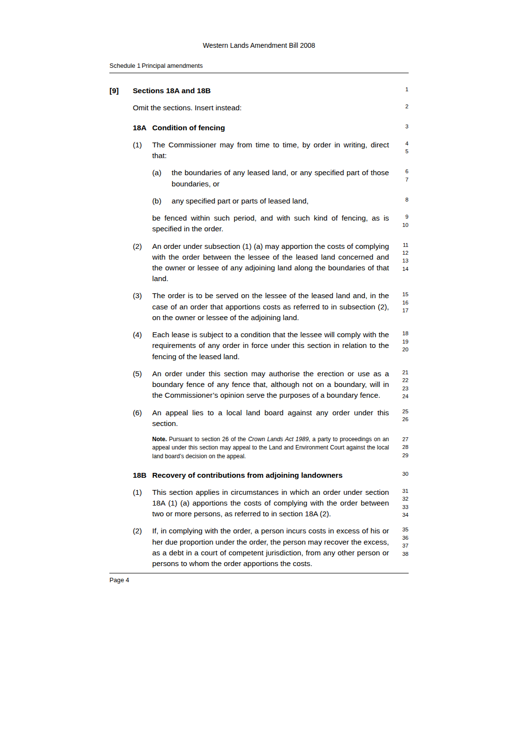Western Lands Amendment Bill 2008
Schedule 1 Principal amendments
[9]
Sections 18A and 18B
1
Omit the sections. Insert instead:
2
18A
Condition of fencing
3
(1)
The Commissioner may from time to time, by order in writing, direct that:
4 5
(a)
the boundaries of any leased land, or any specified part of those boundaries, or
6 7
(b)
any specified part or parts of leased land,
8
be fenced within such period, and with such kind of fencing, as is specified in the order.
9 10
(2)
An order under subsection (1) (a) may apportion the costs of complying with the order between the lessee of the leased land concerned and the owner or lessee of any adjoining land along the boundaries of that land.
11 12 13 14
(3)
The order is to be served on the lessee of the leased land and, in the case of an order that apportions costs as referred to in subsection (2), on the owner or lessee of the adjoining land.
15 16 17
(4)
Each lease is subject to a condition that the lessee will comply with the requirements of any order in force under this section in relation to the fencing of the leased land.
18 19 20
(5)
An order under this section may authorise the erection or use as a boundary fence of any fence that, although not on a boundary, will in the Commissioner’s opinion serve the purposes of a boundary fence.
21 22 23 24
(6)
An appeal lies to a local land board against any order under this section.
25 26
Note. Pursuant to section 26 of the Crown Lands Act 1989, a party to proceedings on an appeal under this section may appeal to the Land and Environment Court against the local land board’s decision on the appeal.
27 28 29
18B
Recovery of contributions from adjoining landowners
30
(1)
This section applies in circumstances in which an order under section 18A (1) (a) apportions the costs of complying with the order between two or more persons, as referred to in section 18A (2).
31 32 33 34
(2)
If, in complying with the order, a person incurs costs in excess of his or her due proportion under the order, the person may recover the excess, as a debt in a court of competent jurisdiction, from any other person or persons to whom the order apportions the costs.
35 36 37 38
Page 4